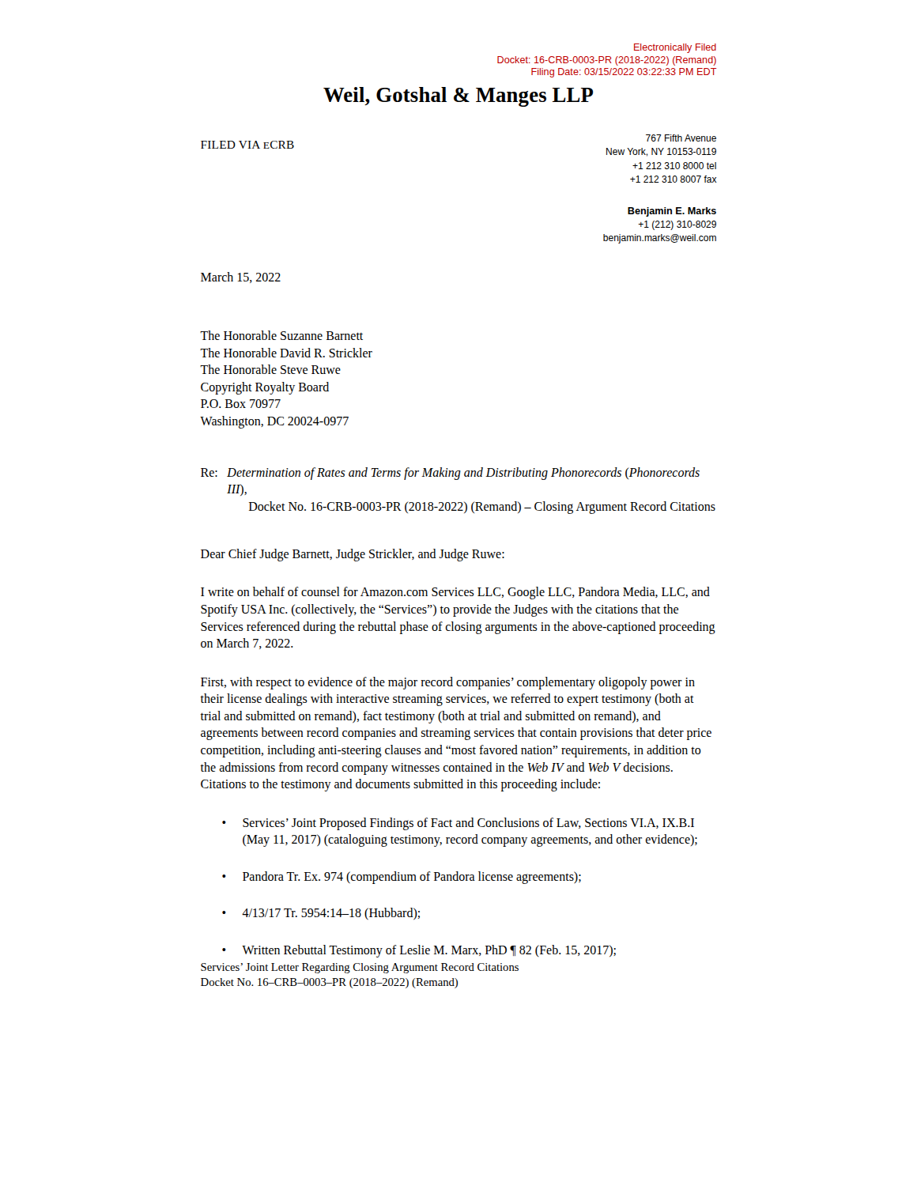Electronically Filed
Docket: 16-CRB-0003-PR (2018-2022) (Remand)
Filing Date: 03/15/2022 03:22:33 PM EDT
Weil, Gotshal & Manges LLP
FILED VIA ECRB
767 Fifth Avenue
New York, NY 10153-0119
+1 212 310 8000 tel
+1 212 310 8007 fax
Benjamin E. Marks
+1 (212) 310-8029
benjamin.marks@weil.com
March 15, 2022
The Honorable Suzanne Barnett
The Honorable David R. Strickler
The Honorable Steve Ruwe
Copyright Royalty Board
P.O. Box 70977
Washington, DC 20024-0977
Re:
Determination of Rates and Terms for Making and Distributing Phonorecords (Phonorecords III), Docket No. 16-CRB-0003-PR (2018-2022) (Remand) – Closing Argument Record Citations
Dear Chief Judge Barnett, Judge Strickler, and Judge Ruwe:
I write on behalf of counsel for Amazon.com Services LLC, Google LLC, Pandora Media, LLC, and Spotify USA Inc. (collectively, the “Services”) to provide the Judges with the citations that the Services referenced during the rebuttal phase of closing arguments in the above-captioned proceeding on March 7, 2022.
First, with respect to evidence of the major record companies’ complementary oligopoly power in their license dealings with interactive streaming services, we referred to expert testimony (both at trial and submitted on remand), fact testimony (both at trial and submitted on remand), and agreements between record companies and streaming services that contain provisions that deter price competition, including anti-steering clauses and “most favored nation” requirements, in addition to the admissions from record company witnesses contained in the Web IV and Web V decisions. Citations to the testimony and documents submitted in this proceeding include:
Services’ Joint Proposed Findings of Fact and Conclusions of Law, Sections VI.A, IX.B.I (May 11, 2017) (cataloguing testimony, record company agreements, and other evidence);
Pandora Tr. Ex. 974 (compendium of Pandora license agreements);
4/13/17 Tr. 5954:14–18 (Hubbard);
Written Rebuttal Testimony of Leslie M. Marx, PhD ¶ 82 (Feb. 15, 2017);
Services’ Joint Letter Regarding Closing Argument Record Citations
Docket No. 16–CRB–0003–PR (2018–2022) (Remand)